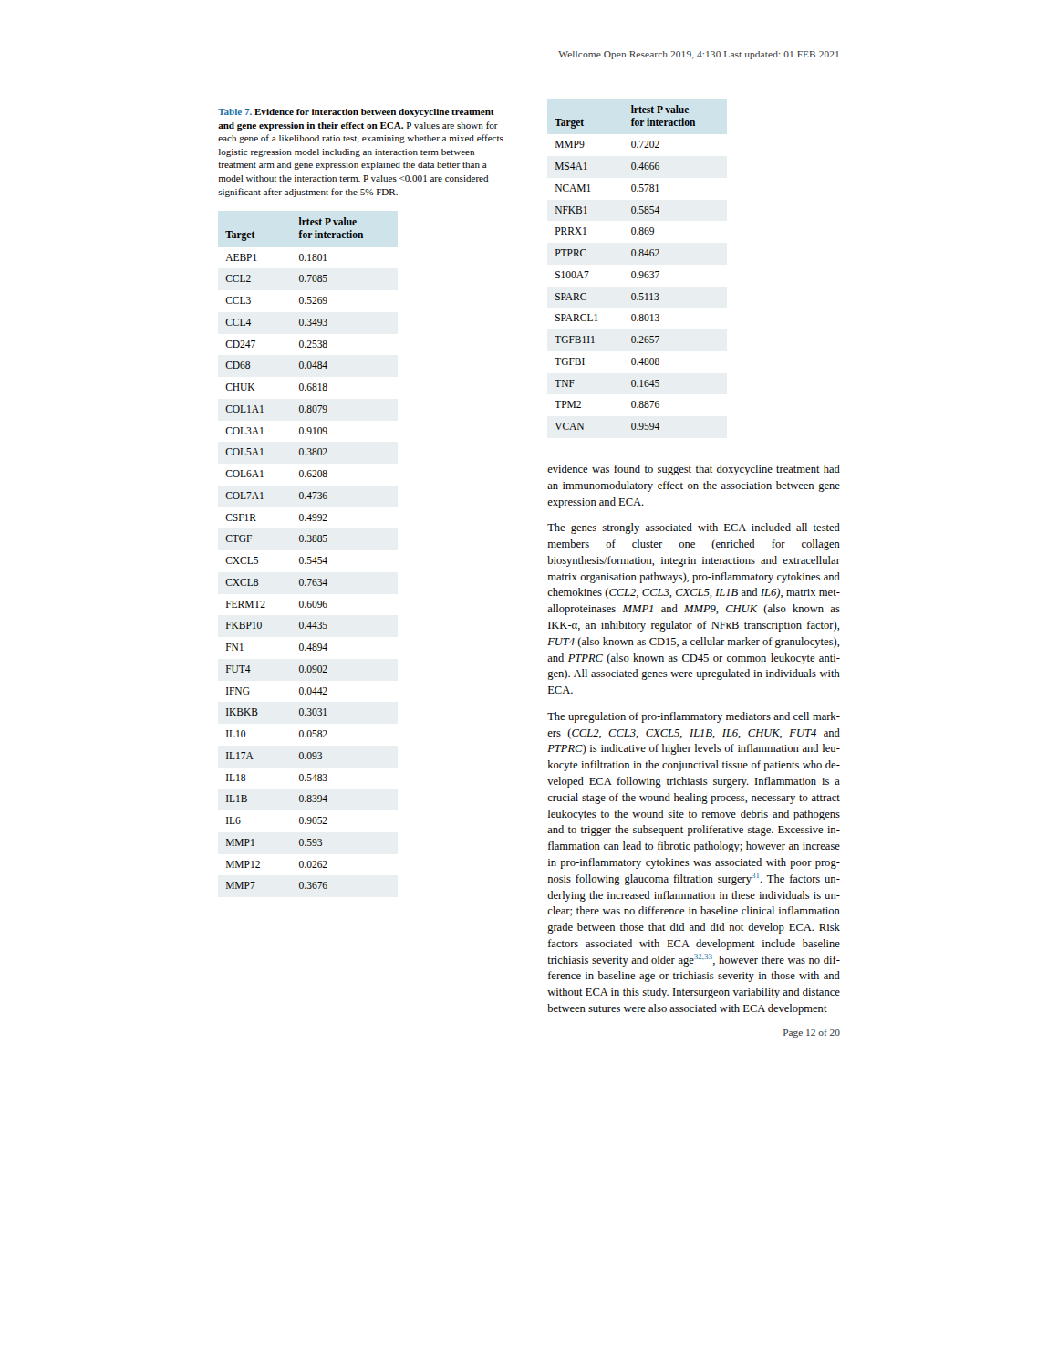Wellcome Open Research 2019, 4:130 Last updated: 01 FEB 2021
Table 7. Evidence for interaction between doxycycline treatment and gene expression in their effect on ECA. P values are shown for each gene of a likelihood ratio test, examining whether a mixed effects logistic regression model including an interaction term between treatment arm and gene expression explained the data better than a model without the interaction term. P values <0.001 are considered significant after adjustment for the 5% FDR.
| Target | lrtest P value for interaction |
| --- | --- |
| AEBP1 | 0.1801 |
| CCL2 | 0.7085 |
| CCL3 | 0.5269 |
| CCL4 | 0.3493 |
| CD247 | 0.2538 |
| CD68 | 0.0484 |
| CHUK | 0.6818 |
| COL1A1 | 0.8079 |
| COL3A1 | 0.9109 |
| COL5A1 | 0.3802 |
| COL6A1 | 0.6208 |
| COL7A1 | 0.4736 |
| CSF1R | 0.4992 |
| CTGF | 0.3885 |
| CXCL5 | 0.5454 |
| CXCL8 | 0.7634 |
| FERMT2 | 0.6096 |
| FKBP10 | 0.4435 |
| FN1 | 0.4894 |
| FUT4 | 0.0902 |
| IFNG | 0.0442 |
| IKBKB | 0.3031 |
| IL10 | 0.0582 |
| IL17A | 0.093 |
| IL18 | 0.5483 |
| IL1B | 0.8394 |
| IL6 | 0.9052 |
| MMP1 | 0.593 |
| MMP12 | 0.0262 |
| MMP7 | 0.3676 |
| Target | lrtest P value for interaction |
| --- | --- |
| MMP9 | 0.7202 |
| MS4A1 | 0.4666 |
| NCAM1 | 0.5781 |
| NFKB1 | 0.5854 |
| PRRX1 | 0.869 |
| PTPRC | 0.8462 |
| S100A7 | 0.9637 |
| SPARC | 0.5113 |
| SPARCL1 | 0.8013 |
| TGFB1I1 | 0.2657 |
| TGFBI | 0.4808 |
| TNF | 0.1645 |
| TPM2 | 0.8876 |
| VCAN | 0.9594 |
evidence was found to suggest that doxycycline treatment had an immunomodulatory effect on the association between gene expression and ECA.
The genes strongly associated with ECA included all tested members of cluster one (enriched for collagen biosynthesis/formation, integrin interactions and extracellular matrix organisation pathways), pro-inflammatory cytokines and chemokines (CCL2, CCL3, CXCL5, IL1B and IL6), matrix metalloproteinases MMP1 and MMP9, CHUK (also known as IKK-α, an inhibitory regulator of NFκB transcription factor), FUT4 (also known as CD15, a cellular marker of granulocytes), and PTPRC (also known as CD45 or common leukocyte antigen). All associated genes were upregulated in individuals with ECA.
The upregulation of pro-inflammatory mediators and cell markers (CCL2, CCL3, CXCL5, IL1B, IL6, CHUK, FUT4 and PTPRC) is indicative of higher levels of inflammation and leukocyte infiltration in the conjunctival tissue of patients who developed ECA following trichiasis surgery. Inflammation is a crucial stage of the wound healing process, necessary to attract leukocytes to the wound site to remove debris and pathogens and to trigger the subsequent proliferative stage. Excessive inflammation can lead to fibrotic pathology; however an increase in pro-inflammatory cytokines was associated with poor prognosis following glaucoma filtration surgery31. The factors underlying the increased inflammation in these individuals is unclear; there was no difference in baseline clinical inflammation grade between those that did and did not develop ECA. Risk factors associated with ECA development include baseline trichiasis severity and older age32,33, however there was no difference in baseline age or trichiasis severity in those with and without ECA in this study. Intersurgeon variability and distance between sutures were also associated with ECA development
Page 12 of 20